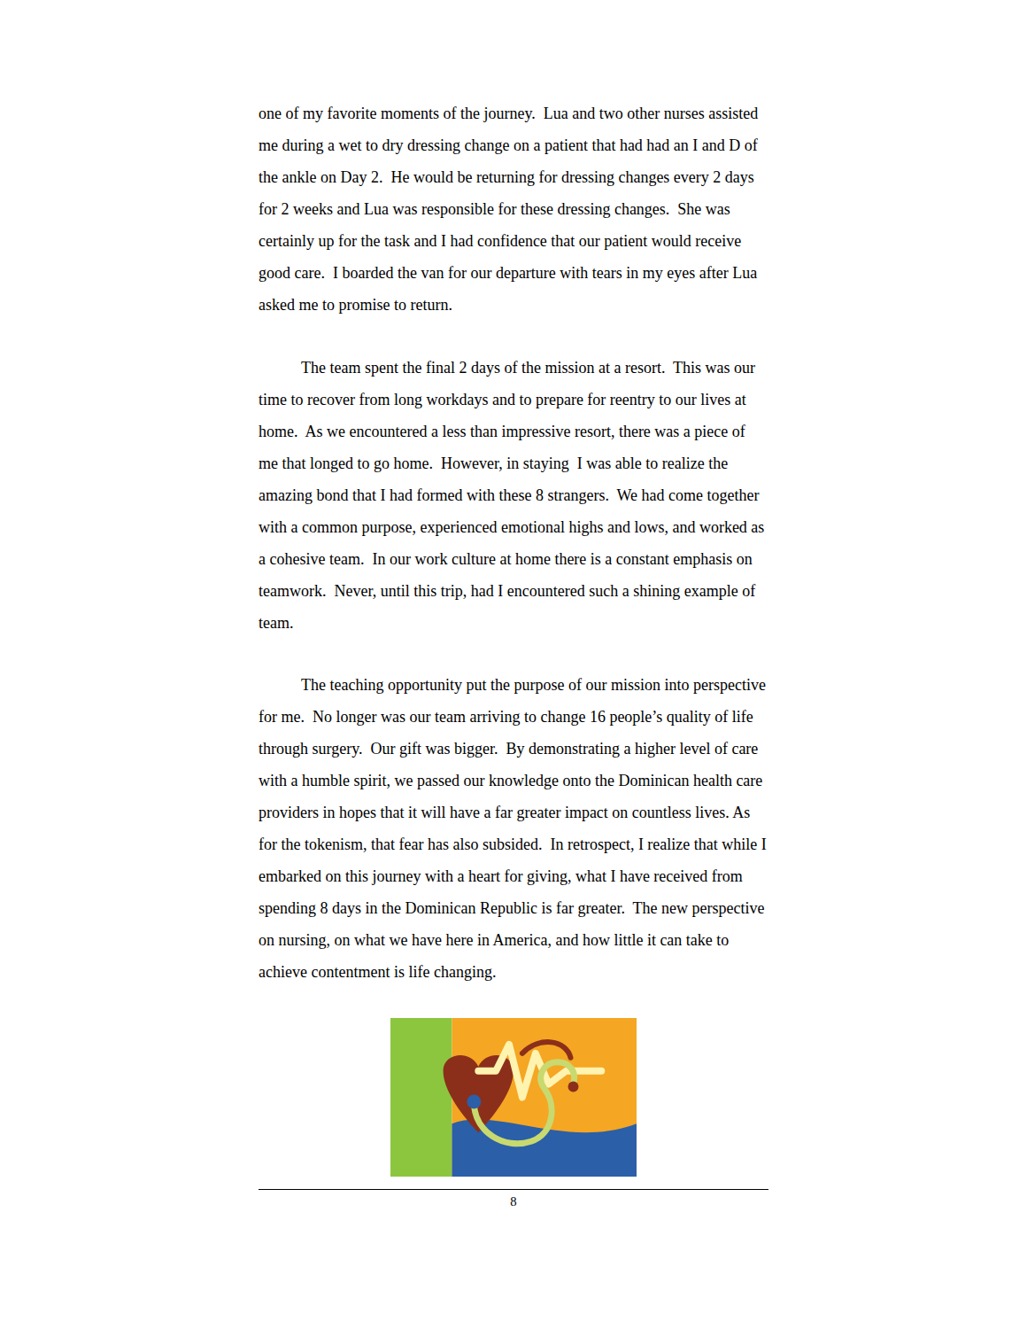one of my favorite moments of the journey. Lua and two other nurses assisted me during a wet to dry dressing change on a patient that had had an I and D of the ankle on Day 2. He would be returning for dressing changes every 2 days for 2 weeks and Lua was responsible for these dressing changes. She was certainly up for the task and I had confidence that our patient would receive good care. I boarded the van for our departure with tears in my eyes after Lua asked me to promise to return.
The team spent the final 2 days of the mission at a resort. This was our time to recover from long workdays and to prepare for reentry to our lives at home. As we encountered a less than impressive resort, there was a piece of me that longed to go home. However, in staying I was able to realize the amazing bond that I had formed with these 8 strangers. We had come together with a common purpose, experienced emotional highs and lows, and worked as a cohesive team. In our work culture at home there is a constant emphasis on teamwork. Never, until this trip, had I encountered such a shining example of team.
The teaching opportunity put the purpose of our mission into perspective for me. No longer was our team arriving to change 16 people’s quality of life through surgery. Our gift was bigger. By demonstrating a higher level of care with a humble spirit, we passed our knowledge onto the Dominican health care providers in hopes that it will have a far greater impact on countless lives. As for the tokenism, that fear has also subsided. In retrospect, I realize that while I embarked on this journey with a heart for giving, what I have received from spending 8 days in the Dominican Republic is far greater. The new perspective on nursing, on what we have here in America, and how little it can take to achieve contentment is life changing.
8